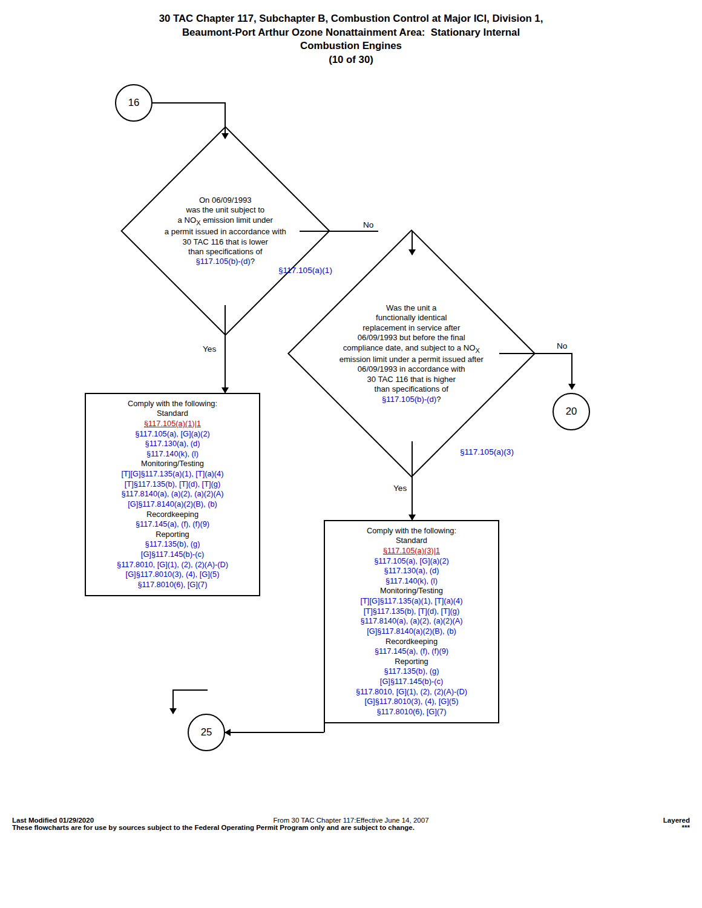30 TAC Chapter 117, Subchapter B, Combustion Control at Major ICI, Division 1,
Beaumont-Port Arthur Ozone Nonattainment Area: Stationary Internal
Combustion Engines
(10 of 30)
16
On 06/09/1993
was the unit subject to
a NOX emission limit under
a permit issued in accordance with
30 TAC 116 that is lower
than specifications of
§117.105(b)-(d)?
No
§117.105(a)(1)
Yes
Was the unit a
functionally identical
replacement in service after
06/09/1993 but before the final
compliance date, and subject to a NOX
emission limit under a permit issued after
06/09/1993 in accordance with
30 TAC 116 that is higher
than specifications of
§117.105(b)-(d)?
No
20
§117.105(a)(3)
Yes
Comply with the following:
Standard
§117.105(a)(1)|1
§117.105(a), [G](a)(2)
§117.130(a), (d)
§117.140(k), (l)
Monitoring/Testing
[T][G]§117.135(a)(1), [T](a)(4)
[T]§117.135(b), [T](d), [T](g)
§117.8140(a), (a)(2), (a)(2)(A)
[G]§117.8140(a)(2)(B), (b)
Recordkeeping
§117.145(a), (f), (f)(9)
Reporting
§117.135(b), (g)
[G]§117.145(b)-(c)
§117.8010, [G](1), (2), (2)(A)-(D)
[G]§117.8010(3), (4), [G](5)
§117.8010(6), [G](7)
Comply with the following:
Standard
§117.105(a)(3)|1
§117.105(a), [G](a)(2)
§117.130(a), (d)
§117.140(k), (l)
Monitoring/Testing
[T][G]§117.135(a)(1), [T](a)(4)
[T]§117.135(b), [T](d), [T](g)
§117.8140(a), (a)(2), (a)(2)(A)
[G]§117.8140(a)(2)(B), (b)
Recordkeeping
§117.145(a), (f), (f)(9)
Reporting
§117.135(b), (g)
[G]§117.145(b)-(c)
§117.8010, [G](1), (2), (2)(A)-(D)
[G]§117.8010(3), (4), [G](5)
§117.8010(6), [G](7)
25
| Last Modified 01/29/2020 | From 30 TAC Chapter 117:Effective June 14, 2007 | Layered |
| These flowcharts are for use by sources subject to the Federal Operating Permit Program only and are subject to change. | *** |